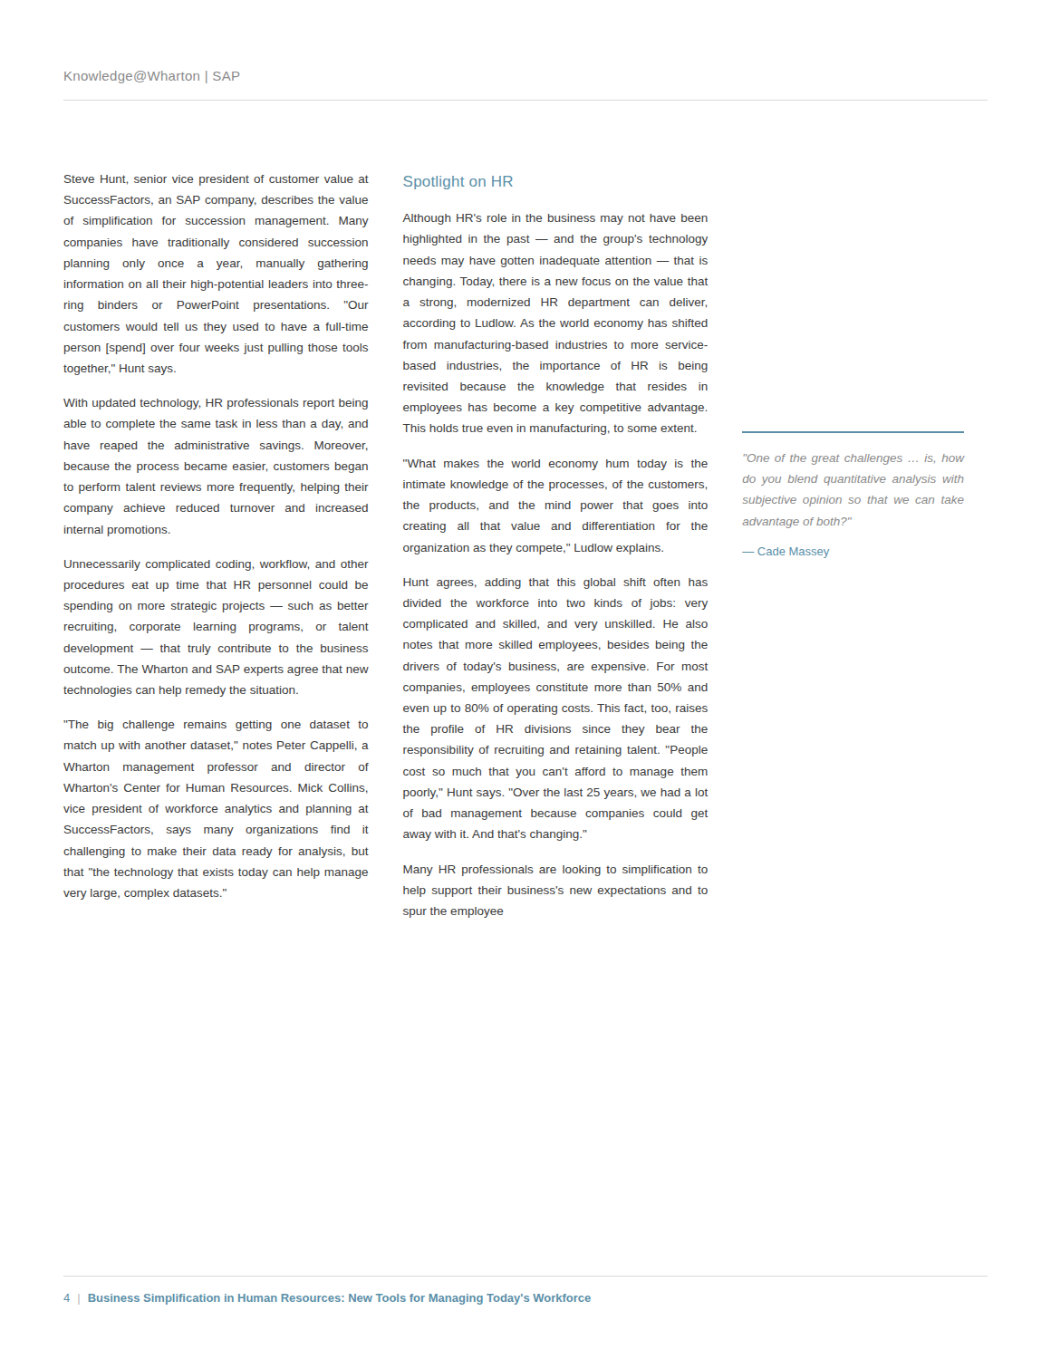Knowledge@Wharton | SAP
Steve Hunt, senior vice president of customer value at SuccessFactors, an SAP company, describes the value of simplification for succession management. Many companies have traditionally considered succession planning only once a year, manually gathering information on all their high-potential leaders into three-ring binders or PowerPoint presentations. "Our customers would tell us they used to have a full-time person [spend] over four weeks just pulling those tools together," Hunt says.
With updated technology, HR professionals report being able to complete the same task in less than a day, and have reaped the administrative savings. Moreover, because the process became easier, customers began to perform talent reviews more frequently, helping their company achieve reduced turnover and increased internal promotions.
Unnecessarily complicated coding, workflow, and other procedures eat up time that HR personnel could be spending on more strategic projects — such as better recruiting, corporate learning programs, or talent development — that truly contribute to the business outcome. The Wharton and SAP experts agree that new technologies can help remedy the situation.
"The big challenge remains getting one dataset to match up with another dataset," notes Peter Cappelli, a Wharton management professor and director of Wharton's Center for Human Resources. Mick Collins, vice president of workforce analytics and planning at SuccessFactors, says many organizations find it challenging to make their data ready for analysis, but that "the technology that exists today can help manage very large, complex datasets."
Spotlight on HR
Although HR's role in the business may not have been highlighted in the past — and the group's technology needs may have gotten inadequate attention — that is changing. Today, there is a new focus on the value that a strong, modernized HR department can deliver, according to Ludlow. As the world economy has shifted from manufacturing-based industries to more service-based industries, the importance of HR is being revisited because the knowledge that resides in employees has become a key competitive advantage. This holds true even in manufacturing, to some extent.
"What makes the world economy hum today is the intimate knowledge of the processes, of the customers, the products, and the mind power that goes into creating all that value and differentiation for the organization as they compete," Ludlow explains.
Hunt agrees, adding that this global shift often has divided the workforce into two kinds of jobs: very complicated and skilled, and very unskilled. He also notes that more skilled employees, besides being the drivers of today's business, are expensive. For most companies, employees constitute more than 50% and even up to 80% of operating costs. This fact, too, raises the profile of HR divisions since they bear the responsibility of recruiting and retaining talent. "People cost so much that you can't afford to manage them poorly," Hunt says. "Over the last 25 years, we had a lot of bad management because companies could get away with it. And that's changing."
Many HR professionals are looking to simplification to help support their business's new expectations and to spur the employee
"One of the great challenges … is, how do you blend quantitative analysis with subjective opinion so that we can take advantage of both?"
— Cade Massey
4 | Business Simplification in Human Resources: New Tools for Managing Today's Workforce